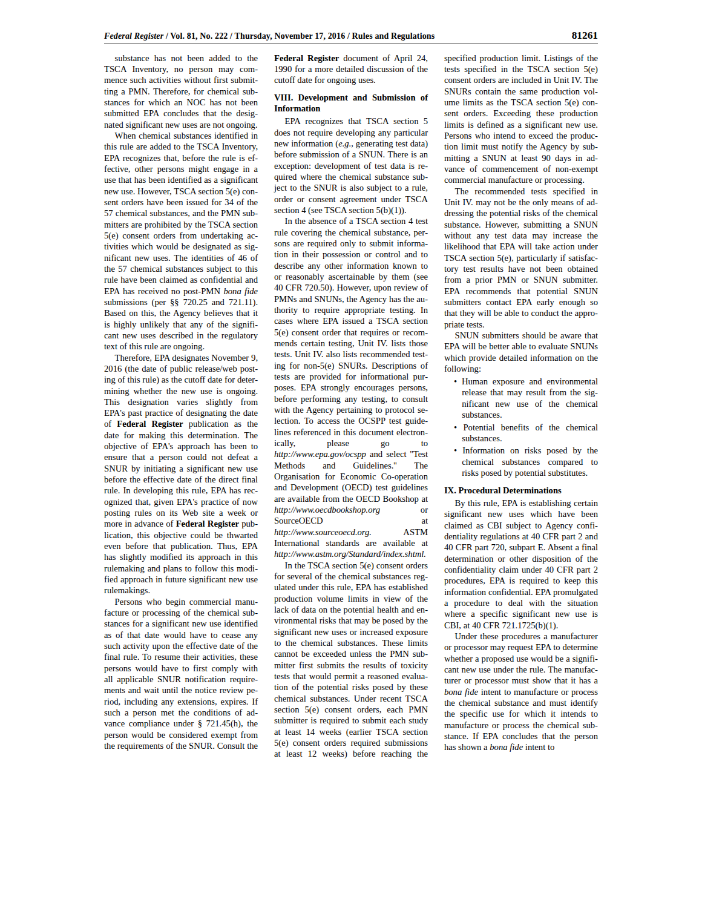Federal Register / Vol. 81, No. 222 / Thursday, November 17, 2016 / Rules and Regulations
81261
substance has not been added to the TSCA Inventory, no person may commence such activities without first submitting a PMN. Therefore, for chemical substances for which an NOC has not been submitted EPA concludes that the designated significant new uses are not ongoing.
When chemical substances identified in this rule are added to the TSCA Inventory, EPA recognizes that, before the rule is effective, other persons might engage in a use that has been identified as a significant new use. However, TSCA section 5(e) consent orders have been issued for 34 of the 57 chemical substances, and the PMN submitters are prohibited by the TSCA section 5(e) consent orders from undertaking activities which would be designated as significant new uses. The identities of 46 of the 57 chemical substances subject to this rule have been claimed as confidential and EPA has received no post-PMN bona fide submissions (per §§ 720.25 and 721.11). Based on this, the Agency believes that it is highly unlikely that any of the significant new uses described in the regulatory text of this rule are ongoing.
Therefore, EPA designates November 9, 2016 (the date of public release/web posting of this rule) as the cutoff date for determining whether the new use is ongoing. This designation varies slightly from EPA's past practice of designating the date of Federal Register publication as the date for making this determination. The objective of EPA's approach has been to ensure that a person could not defeat a SNUR by initiating a significant new use before the effective date of the direct final rule. In developing this rule, EPA has recognized that, given EPA's practice of now posting rules on its Web site a week or more in advance of Federal Register publication, this objective could be thwarted even before that publication. Thus, EPA has slightly modified its approach in this rulemaking and plans to follow this modified approach in future significant new use rulemakings.
Persons who begin commercial manufacture or processing of the chemical substances for a significant new use identified as of that date would have to cease any such activity upon the effective date of the final rule. To resume their activities, these persons would have to first comply with all applicable SNUR notification requirements and wait until the notice review period, including any extensions, expires. If such a person met the conditions of advance compliance under § 721.45(h), the person would be considered exempt from the requirements of the SNUR. Consult the Federal Register document of April 24, 1990 for a more detailed discussion of the cutoff date for ongoing uses.
VIII. Development and Submission of Information
EPA recognizes that TSCA section 5 does not require developing any particular new information (e.g., generating test data) before submission of a SNUN. There is an exception: development of test data is required where the chemical substance subject to the SNUR is also subject to a rule, order or consent agreement under TSCA section 4 (see TSCA section 5(b)(1)).
In the absence of a TSCA section 4 test rule covering the chemical substance, persons are required only to submit information in their possession or control and to describe any other information known to or reasonably ascertainable by them (see 40 CFR 720.50). However, upon review of PMNs and SNUNs, the Agency has the authority to require appropriate testing. In cases where EPA issued a TSCA section 5(e) consent order that requires or recommends certain testing, Unit IV. lists those tests. Unit IV. also lists recommended testing for non-5(e) SNURs. Descriptions of tests are provided for informational purposes. EPA strongly encourages persons, before performing any testing, to consult with the Agency pertaining to protocol selection. To access the OCSPP test guidelines referenced in this document electronically, please go to http://www.epa.gov/ocspp and select ''Test Methods and Guidelines.'' The Organisation for Economic Co-operation and Development (OECD) test guidelines are available from the OECD Bookshop at http://www.oecdbookshop.org or SourceOECD at http://www.sourceoecd.org. ASTM International standards are available at http://www.astm.org/Standard/index.shtml.
In the TSCA section 5(e) consent orders for several of the chemical substances regulated under this rule, EPA has established production volume limits in view of the lack of data on the potential health and environmental risks that may be posed by the significant new uses or increased exposure to the chemical substances. These limits cannot be exceeded unless the PMN submitter first submits the results of toxicity tests that would permit a reasoned evaluation of the potential risks posed by these chemical substances. Under recent TSCA section 5(e) consent orders, each PMN submitter is required to submit each study at least 14 weeks (earlier TSCA section 5(e) consent orders required submissions at least 12 weeks) before reaching the specified production limit. Listings of the tests specified in the TSCA section 5(e) consent orders are included in Unit IV. The SNURs contain the same production volume limits as the TSCA section 5(e) consent orders. Exceeding these production limits is defined as a significant new use. Persons who intend to exceed the production limit must notify the Agency by submitting a SNUN at least 90 days in advance of commencement of non-exempt commercial manufacture or processing.
The recommended tests specified in Unit IV. may not be the only means of addressing the potential risks of the chemical substance. However, submitting a SNUN without any test data may increase the likelihood that EPA will take action under TSCA section 5(e), particularly if satisfactory test results have not been obtained from a prior PMN or SNUN submitter. EPA recommends that potential SNUN submitters contact EPA early enough so that they will be able to conduct the appropriate tests.
SNUN submitters should be aware that EPA will be better able to evaluate SNUNs which provide detailed information on the following:
Human exposure and environmental release that may result from the significant new use of the chemical substances.
Potential benefits of the chemical substances.
Information on risks posed by the chemical substances compared to risks posed by potential substitutes.
IX. Procedural Determinations
By this rule, EPA is establishing certain significant new uses which have been claimed as CBI subject to Agency confidentiality regulations at 40 CFR part 2 and 40 CFR part 720, subpart E. Absent a final determination or other disposition of the confidentiality claim under 40 CFR part 2 procedures, EPA is required to keep this information confidential. EPA promulgated a procedure to deal with the situation where a specific significant new use is CBI, at 40 CFR 721.1725(b)(1).
Under these procedures a manufacturer or processor may request EPA to determine whether a proposed use would be a significant new use under the rule. The manufacturer or processor must show that it has a bona fide intent to manufacture or process the chemical substance and must identify the specific use for which it intends to manufacture or process the chemical substance. If EPA concludes that the person has shown a bona fide intent to